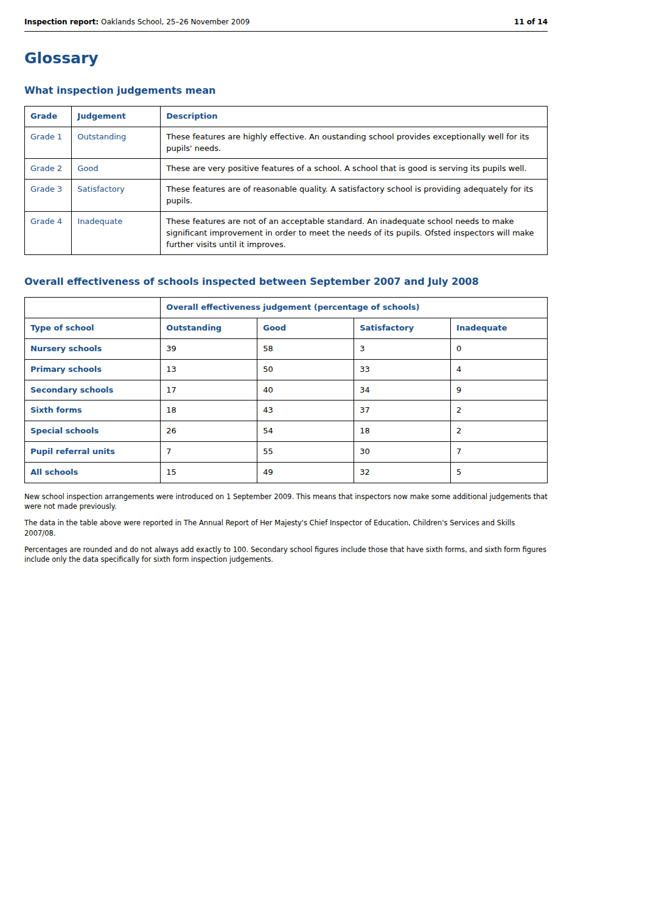Inspection report: Oaklands School, 25–26 November 2009
11 of 14
Glossary
What inspection judgements mean
What inspection judgements mean
| Grade | Judgement | Description |
| --- | --- | --- |
| Grade 1 | Outstanding | These features are highly effective. An oustanding school provides exceptionally well for its pupils' needs. |
| Grade 2 | Good | These are very positive features of a school. A school that is good is serving its pupils well. |
| Grade 3 | Satisfactory | These features are of reasonable quality. A satisfactory school is providing adequately for its pupils. |
| Grade 4 | Inadequate | These features are not of an acceptable standard. An inadequate school needs to make significant improvement in order to meet the needs of its pupils. Ofsted inspectors will make further visits until it improves. |
Overall effectiveness of schools inspected between September 2007 and July 2008
Overall effectiveness of schools inspected between September 2007 and July 2008
| | Overall effectiveness judgement (percentage of schools) |
| --- | --- |
| Type of school | Outstanding | Good | Satisfactory | Inadequate |
| Nursery schools | 39 | 58 | 3 | 0 |
| Primary schools | 13 | 50 | 33 | 4 |
| Secondary schools | 17 | 40 | 34 | 9 |
| Sixth forms | 18 | 43 | 37 | 2 |
| Special schools | 26 | 54 | 18 | 2 |
| Pupil referral units | 7 | 55 | 30 | 7 |
| All schools | 15 | 49 | 32 | 5 |
New school inspection arrangements were introduced on 1 September 2009. This means that inspectors now make some additional judgements that were not made previously.
The data in the table above were reported in The Annual Report of Her Majesty's Chief Inspector of Education, Children's Services and Skills 2007/08.
Percentages are rounded and do not always add exactly to 100. Secondary school figures include those that have sixth forms, and sixth form figures include only the data specifically for sixth form inspection judgements.